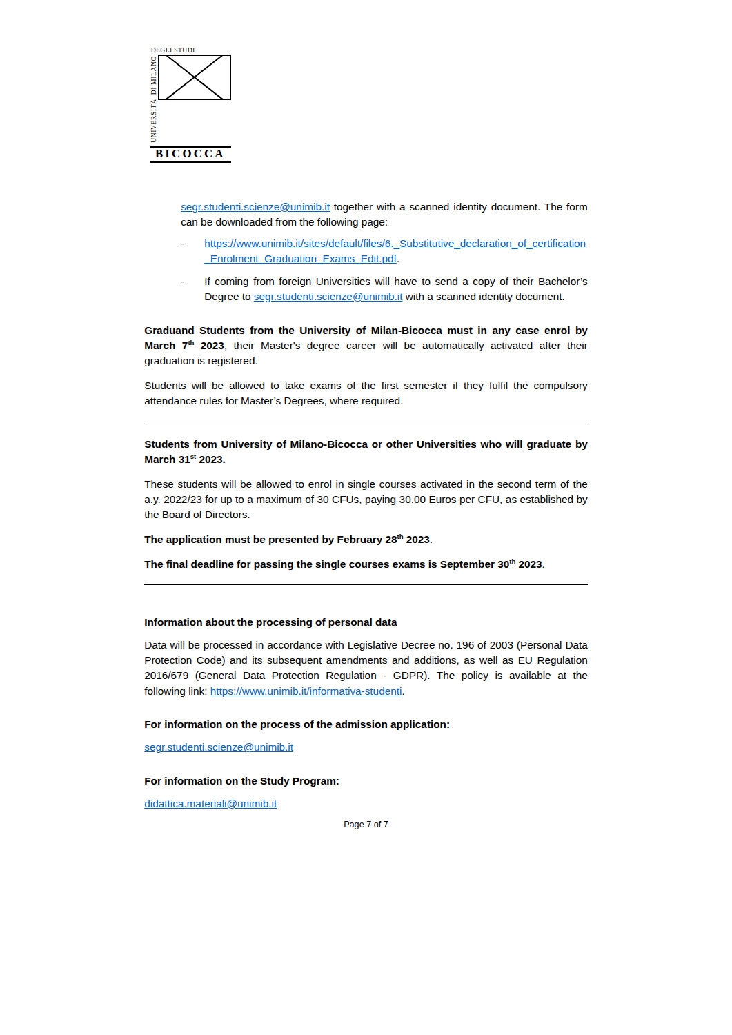DEGLI STUDI
UNIVERSITÀ DI MILANO
BICOCCA
segr.studenti.scienze@unimib.it together with a scanned identity document. The form can be downloaded from the following page:
https://www.unimib.it/sites/default/files/6._Substitutive_declaration_of_certification_Enrolment_Graduation_Exams_Edit.pdf.
If coming from foreign Universities will have to send a copy of their Bachelor’s Degree to segr.studenti.scienze@unimib.it with a scanned identity document.
Graduand Students from the University of Milan-Bicocca must in any case enrol by March 7th 2023, their Master's degree career will be automatically activated after their graduation is registered.
Students will be allowed to take exams of the first semester if they fulfil the compulsory attendance rules for Master’s Degrees, where required.
Students from University of Milano-Bicocca or other Universities who will graduate by March 31st 2023.
These students will be allowed to enrol in single courses activated in the second term of the a.y. 2022/23 for up to a maximum of 30 CFUs, paying 30.00 Euros per CFU, as established by the Board of Directors.
The application must be presented by February 28th 2023.
The final deadline for passing the single courses exams is September 30th 2023.
Information about the processing of personal data
Data will be processed in accordance with Legislative Decree no. 196 of 2003 (Personal Data Protection Code) and its subsequent amendments and additions, as well as EU Regulation 2016/679 (General Data Protection Regulation - GDPR). The policy is available at the following link: https://www.unimib.it/informativa-studenti.
For information on the process of the admission application:
segr.studenti.scienze@unimib.it
For information on the Study Program:
didattica.materiali@unimib.it
Page 7 of 7